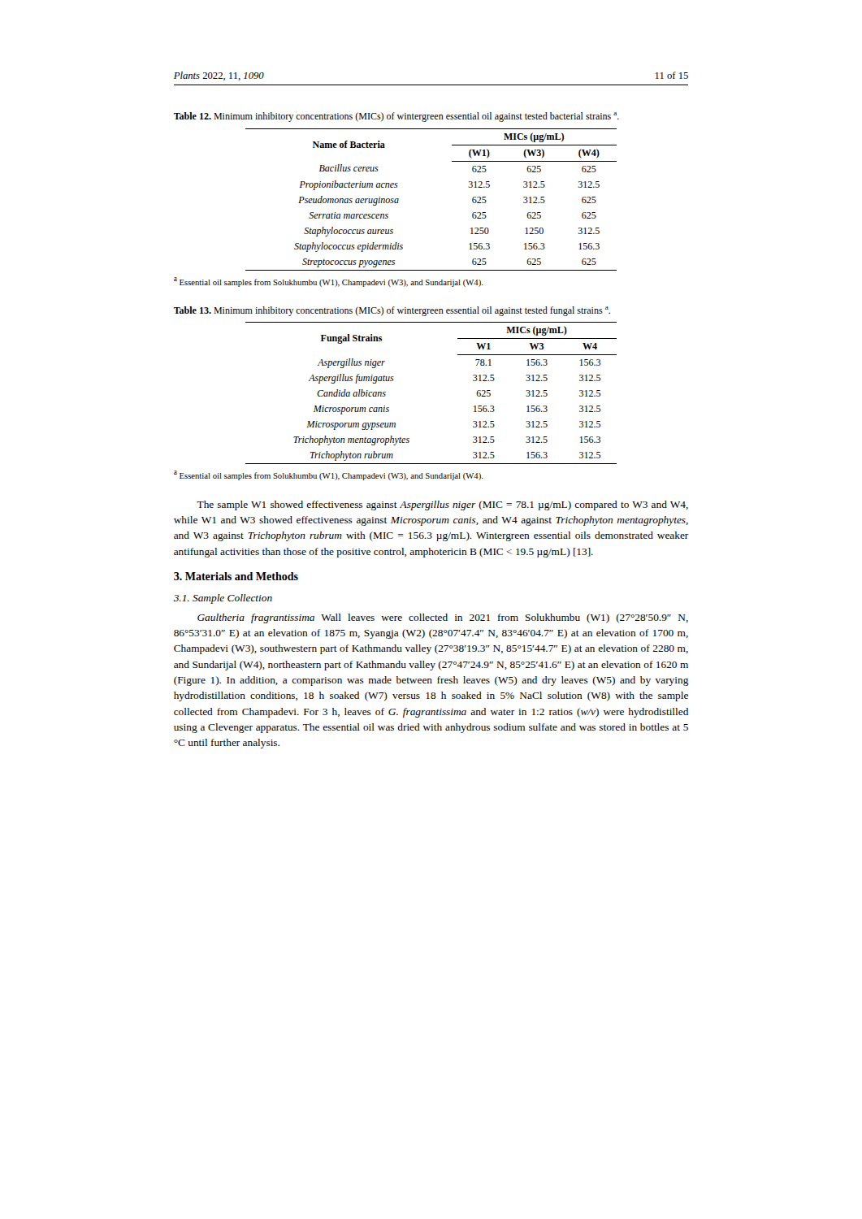Plants 2022, 11, 1090
11 of 15
Table 12. Minimum inhibitory concentrations (MICs) of wintergreen essential oil against tested bacterial strains a.
| Name of Bacteria | MICs (µg/mL) |
| --- | --- |
| (W1) | (W3) | (W4) |
| Bacillus cereus | 625 | 625 | 625 |
| Propionibacterium acnes | 312.5 | 312.5 | 312.5 |
| Pseudomonas aeruginosa | 625 | 312.5 | 625 |
| Serratia marcescens | 625 | 625 | 625 |
| Staphylococcus aureus | 1250 | 1250 | 312.5 |
| Staphylococcus epidermidis | 156.3 | 156.3 | 156.3 |
| Streptococcus pyogenes | 625 | 625 | 625 |
a Essential oil samples from Solukhumbu (W1), Champadevi (W3), and Sundarijal (W4).
Table 13. Minimum inhibitory concentrations (MICs) of wintergreen essential oil against tested fungal strains a.
| Fungal Strains | MICs (µg/mL) |
| --- | --- |
| W1 | W3 | W4 |
| Aspergillus niger | 78.1 | 156.3 | 156.3 |
| Aspergillus fumigatus | 312.5 | 312.5 | 312.5 |
| Candida albicans | 625 | 312.5 | 312.5 |
| Microsporum canis | 156.3 | 156.3 | 312.5 |
| Microsporum gypseum | 312.5 | 312.5 | 312.5 |
| Trichophyton mentagrophytes | 312.5 | 312.5 | 156.3 |
| Trichophyton rubrum | 312.5 | 156.3 | 312.5 |
a Essential oil samples from Solukhumbu (W1), Champadevi (W3), and Sundarijal (W4).
The sample W1 showed effectiveness against Aspergillus niger (MIC = 78.1 µg/mL) compared to W3 and W4, while W1 and W3 showed effectiveness against Microsporum canis, and W4 against Trichophyton mentagrophytes, and W3 against Trichophyton rubrum with (MIC = 156.3 µg/mL). Wintergreen essential oils demonstrated weaker antifungal activities than those of the positive control, amphotericin B (MIC < 19.5 µg/mL) [13].
3. Materials and Methods
3.1. Sample Collection
Gaultheria fragrantissima Wall leaves were collected in 2021 from Solukhumbu (W1) (27°28′50.9″ N, 86°53′31.0″ E) at an elevation of 1875 m, Syangja (W2) (28°07′47.4″ N, 83°46′04.7″ E) at an elevation of 1700 m, Champadevi (W3), southwestern part of Kathmandu valley (27°38′19.3″ N, 85°15′44.7″ E) at an elevation of 2280 m, and Sundarijal (W4), northeastern part of Kathmandu valley (27°47′24.9″ N, 85°25′41.6″ E) at an elevation of 1620 m (Figure 1). In addition, a comparison was made between fresh leaves (W5) and dry leaves (W5) and by varying hydrodistillation conditions, 18 h soaked (W7) versus 18 h soaked in 5% NaCl solution (W8) with the sample collected from Champadevi. For 3 h, leaves of G. fragrantissima and water in 1:2 ratios (w/v) were hydrodistilled using a Clevenger apparatus. The essential oil was dried with anhydrous sodium sulfate and was stored in bottles at 5 °C until further analysis.